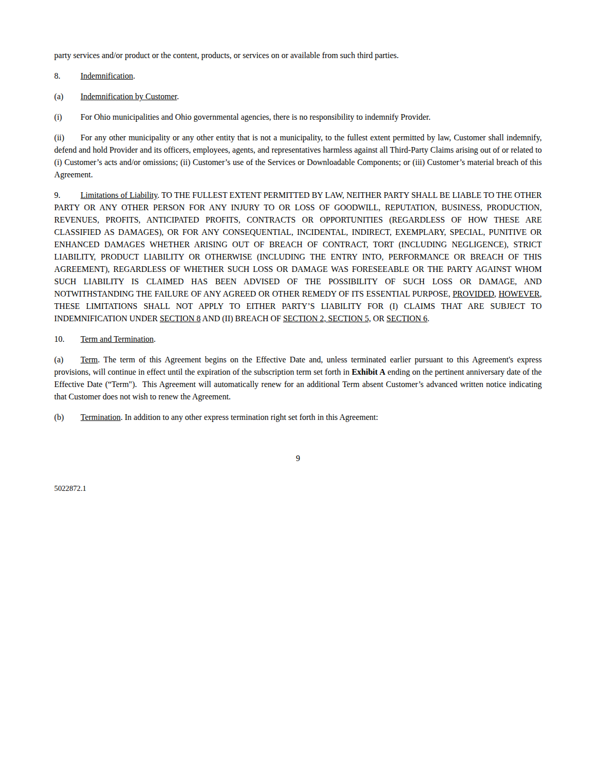party services and/or product or the content, products, or services on or available from such third parties.
8. Indemnification.
(a) Indemnification by Customer.
(i) For Ohio municipalities and Ohio governmental agencies, there is no responsibility to indemnify Provider.
(ii) For any other municipality or any other entity that is not a municipality, to the fullest extent permitted by law, Customer shall indemnify, defend and hold Provider and its officers, employees, agents, and representatives harmless against all Third-Party Claims arising out of or related to (i) Customer’s acts and/or omissions; (ii) Customer’s use of the Services or Downloadable Components; or (iii) Customer’s material breach of this Agreement.
9. Limitations of Liability. TO THE FULLEST EXTENT PERMITTED BY LAW, NEITHER PARTY SHALL BE LIABLE TO THE OTHER PARTY OR ANY OTHER PERSON FOR ANY INJURY TO OR LOSS OF GOODWILL, REPUTATION, BUSINESS, PRODUCTION, REVENUES, PROFITS, ANTICIPATED PROFITS, CONTRACTS OR OPPORTUNITIES (REGARDLESS OF HOW THESE ARE CLASSIFIED AS DAMAGES), OR FOR ANY CONSEQUENTIAL, INCIDENTAL, INDIRECT, EXEMPLARY, SPECIAL, PUNITIVE OR ENHANCED DAMAGES WHETHER ARISING OUT OF BREACH OF CONTRACT, TORT (INCLUDING NEGLIGENCE), STRICT LIABILITY, PRODUCT LIABILITY OR OTHERWISE (INCLUDING THE ENTRY INTO, PERFORMANCE OR BREACH OF THIS AGREEMENT), REGARDLESS OF WHETHER SUCH LOSS OR DAMAGE WAS FORESEEABLE OR THE PARTY AGAINST WHOM SUCH LIABILITY IS CLAIMED HAS BEEN ADVISED OF THE POSSIBILITY OF SUCH LOSS OR DAMAGE, AND NOTWITHSTANDING THE FAILURE OF ANY AGREED OR OTHER REMEDY OF ITS ESSENTIAL PURPOSE, PROVIDED, HOWEVER, THESE LIMITATIONS SHALL NOT APPLY TO EITHER PARTY’S LIABILITY FOR (I) CLAIMS THAT ARE SUBJECT TO INDEMNIFICATION UNDER SECTION 8 AND (II) BREACH OF SECTION 2, SECTION 5, OR SECTION 6.
10. Term and Termination.
(a) Term. The term of this Agreement begins on the Effective Date and, unless terminated earlier pursuant to this Agreement's express provisions, will continue in effect until the expiration of the subscription term set forth in Exhibit A ending on the pertinent anniversary date of the Effective Date (“Term"). This Agreement will automatically renew for an additional Term absent Customer’s advanced written notice indicating that Customer does not wish to renew the Agreement.
(b) Termination. In addition to any other express termination right set forth in this Agreement:
9
5022872.1